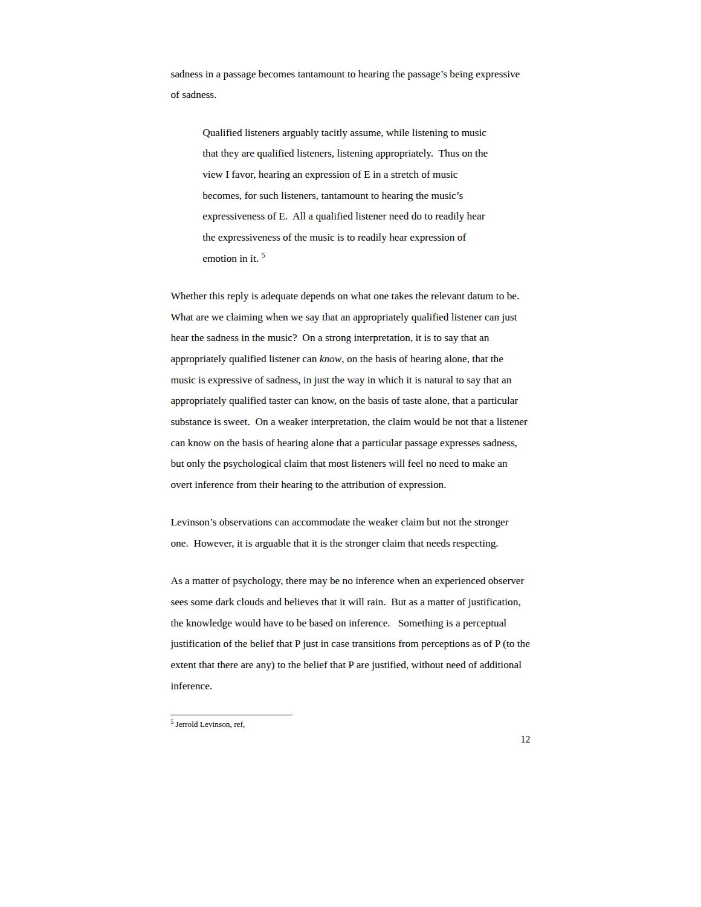sadness in a passage becomes tantamount to hearing the passage’s being expressive of sadness.
Qualified listeners arguably tacitly assume, while listening to music that they are qualified listeners, listening appropriately. Thus on the view I favor, hearing an expression of E in a stretch of music becomes, for such listeners, tantamount to hearing the music’s expressiveness of E. All a qualified listener need do to readily hear the expressiveness of the music is to readily hear expression of emotion in it. 5
Whether this reply is adequate depends on what one takes the relevant datum to be. What are we claiming when we say that an appropriately qualified listener can just hear the sadness in the music? On a strong interpretation, it is to say that an appropriately qualified listener can know, on the basis of hearing alone, that the music is expressive of sadness, in just the way in which it is natural to say that an appropriately qualified taster can know, on the basis of taste alone, that a particular substance is sweet. On a weaker interpretation, the claim would be not that a listener can know on the basis of hearing alone that a particular passage expresses sadness, but only the psychological claim that most listeners will feel no need to make an overt inference from their hearing to the attribution of expression.
Levinson’s observations can accommodate the weaker claim but not the stronger one. However, it is arguable that it is the stronger claim that needs respecting.
As a matter of psychology, there may be no inference when an experienced observer sees some dark clouds and believes that it will rain. But as a matter of justification, the knowledge would have to be based on inference. Something is a perceptual justification of the belief that P just in case transitions from perceptions as of P (to the extent that there are any) to the belief that P are justified, without need of additional inference.
5 Jerrold Levinson, ref,
12